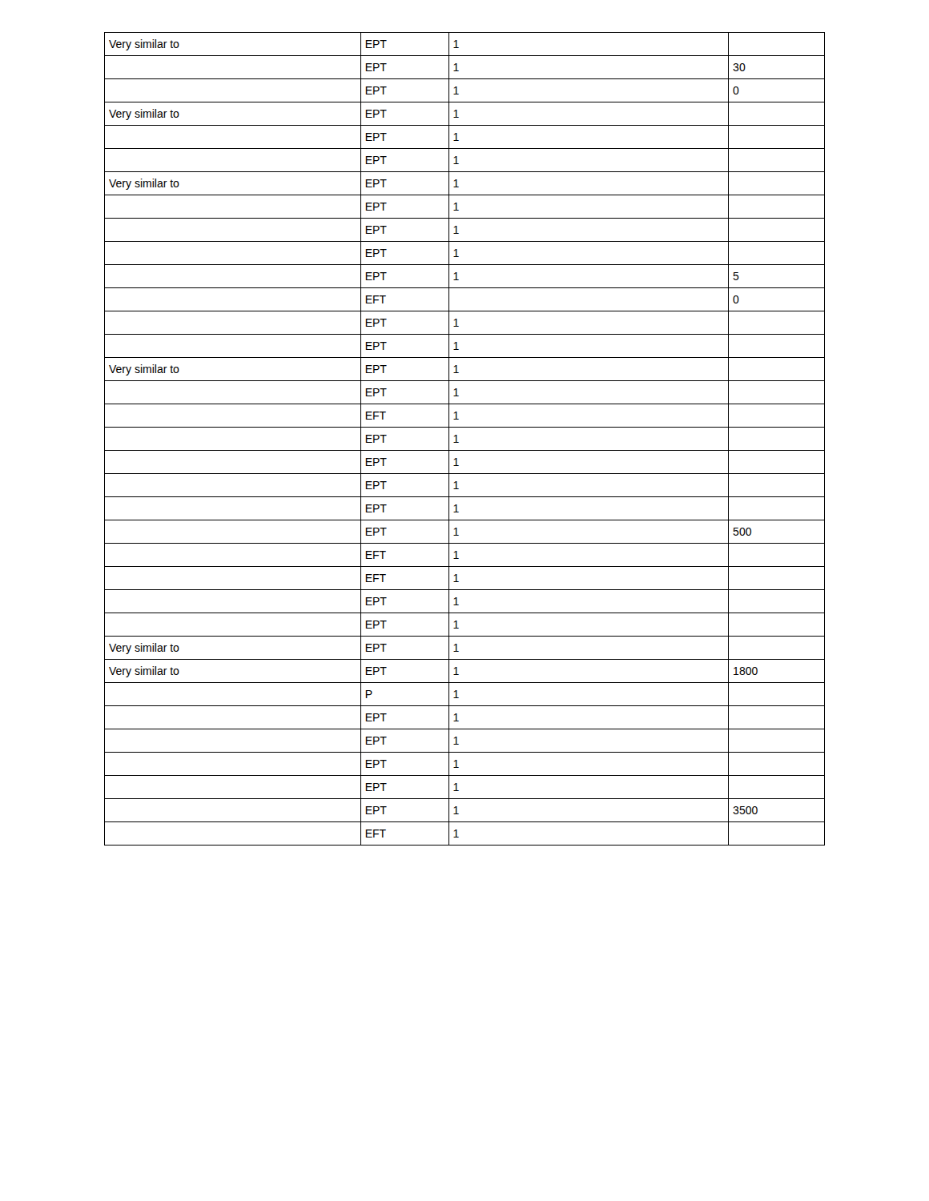| Very similar to | EPT | 1 | |
| | EPT | 1 | 30 |
| | EPT | 1 | 0 |
| Very similar to | EPT | 1 | |
| | EPT | 1 | |
| | EPT | 1 | |
| Very similar to | EPT | 1 | |
| | EPT | 1 | |
| | EPT | 1 | |
| | EPT | 1 | |
| | EPT | 1 | 5 |
| | EFT | | 0 |
| | EPT | 1 | |
| | EPT | 1 | |
| Very similar to | EPT | 1 | |
| | EPT | 1 | |
| | EFT | 1 | |
| | EPT | 1 | |
| | EPT | 1 | |
| | EPT | 1 | |
| | EPT | 1 | |
| | EPT | 1 | 500 |
| | EFT | 1 | |
| | EFT | 1 | |
| | EPT | 1 | |
| | EPT | 1 | |
| Very similar to | EPT | 1 | |
| Very similar to | EPT | 1 | 1800 |
| | P | 1 | |
| | EPT | 1 | |
| | EPT | 1 | |
| | EPT | 1 | |
| | EPT | 1 | |
| | EPT | 1 | 3500 |
| | EFT | 1 | |